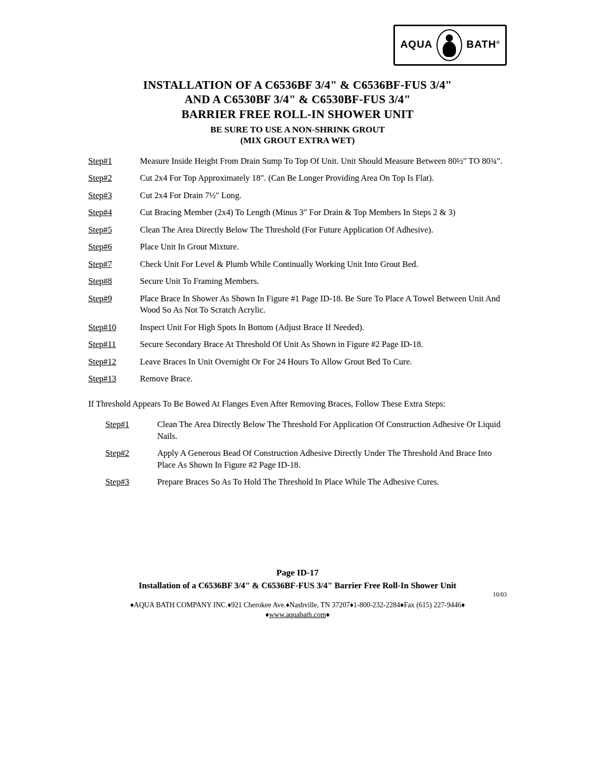AQUA BATH®
INSTALLATION OF A C6536BF 3/4" & C6536BF-FUS 3/4"
AND A C6530BF 3/4" & C6530BF-FUS 3/4"
BARRIER FREE ROLL-IN SHOWER UNIT
BE SURE TO USE A NON-SHRINK GROUT
(MIX GROUT EXTRA WET)
Step#1
Measure Inside Height From Drain Sump To Top Of Unit. Unit Should Measure Between 80½" TO 80¾".
Step#2
Cut 2x4 For Top Approximately 18". (Can Be Longer Providing Area On Top Is Flat).
Step#3
Cut 2x4 For Drain 7½" Long.
Step#4
Cut Bracing Member (2x4) To Length (Minus 3" For Drain & Top Members In Steps 2 & 3)
Step#5
Clean The Area Directly Below The Threshold (For Future Application Of Adhesive).
Step#6
Place Unit In Grout Mixture.
Step#7
Check Unit For Level & Plumb While Continually Working Unit Into Grout Bed.
Step#8
Secure Unit To Framing Members.
Step#9
Place Brace In Shower As Shown In Figure #1 Page ID-18. Be Sure To Place A Towel Between Unit And Wood So As Not To Scratch Acrylic.
Step#10
Inspect Unit For High Spots In Bottom (Adjust Brace If Needed).
Step#11
Secure Secondary Brace At Threshold Of Unit As Shown in Figure #2 Page ID-18.
Step#12
Leave Braces In Unit Overnight Or For 24 Hours To Allow Grout Bed To Cure.
Step#13
Remove Brace.
If Threshold Appears To Be Bowed At Flanges Even After Removing Braces, Follow These Extra Steps:
Step#1
Clean The Area Directly Below The Threshold For Application Of Construction Adhesive Or Liquid Nails.
Step#2
Apply A Generous Bead Of Construction Adhesive Directly Under The Threshold And Brace Into Place As Shown In Figure #2 Page ID-18.
Step#3
Prepare Braces So As To Hold The Threshold In Place While The Adhesive Cures.
Page ID-17
Installation of a C6536BF 3/4" & C6536BF-FUS 3/4" Barrier Free Roll-In Shower Unit
10/03
♦AQUA BATH COMPANY INC.♦921 Cherokee Ave.♦Nashville, TN 37207♦1-800-232-2284♦Fax (615) 227-9446♦
♦www.aquabath.com♦